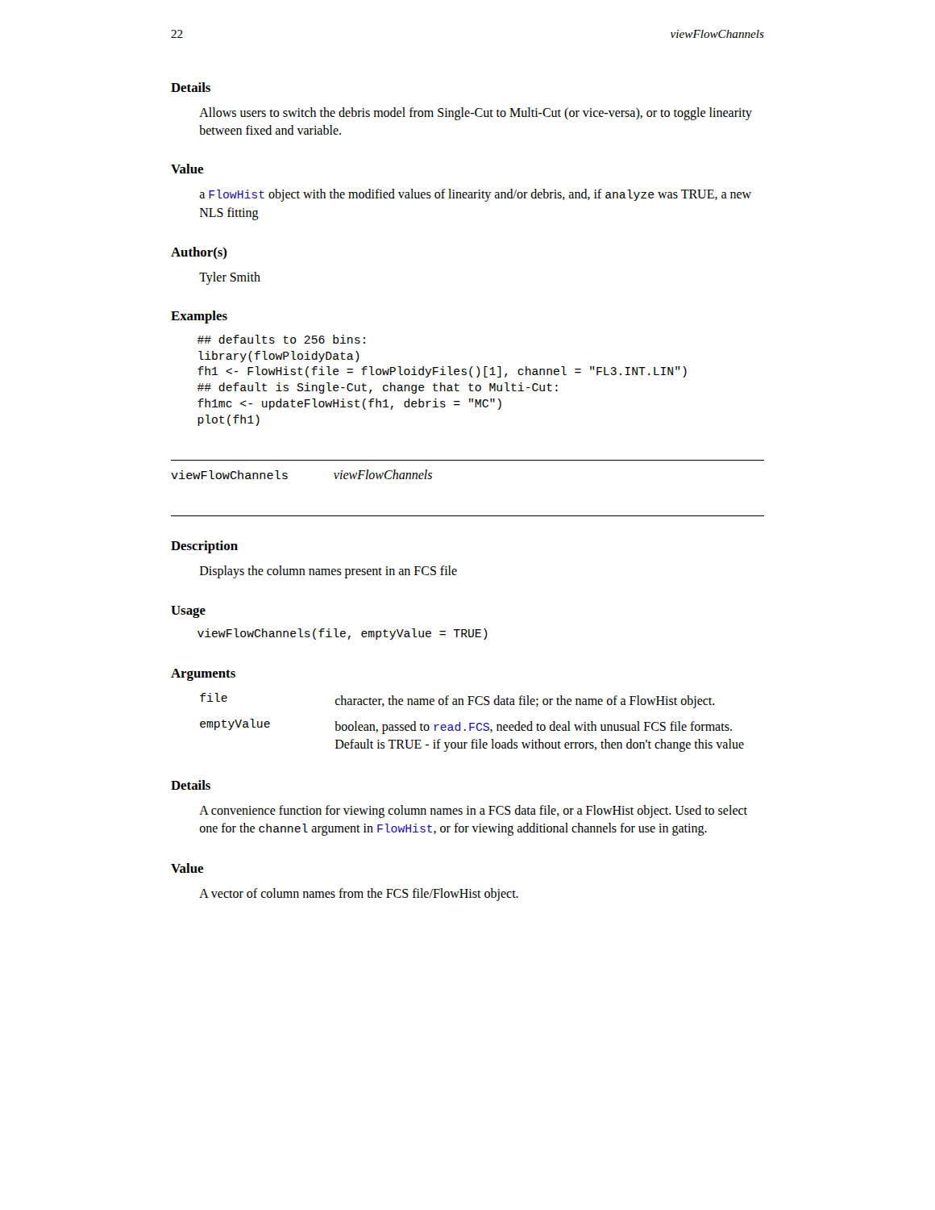22 viewFlowChannels
Details
Allows users to switch the debris model from Single-Cut to Multi-Cut (or vice-versa), or to toggle linearity between fixed and variable.
Value
a FlowHist object with the modified values of linearity and/or debris, and, if analyze was TRUE, a new NLS fitting
Author(s)
Tyler Smith
Examples
## defaults to 256 bins:
library(flowPloidyData)
fh1 <- FlowHist(file = flowPloidyFiles()[1], channel = "FL3.INT.LIN")
## default is Single-Cut, change that to Multi-Cut:
fh1mc <- updateFlowHist(fh1, debris = "MC")
plot(fh1)
viewFlowChannels viewFlowChannels
Description
Displays the column names present in an FCS file
Usage
viewFlowChannels(file, emptyValue = TRUE)
Arguments
file
character, the name of an FCS data file; or the name of a FlowHist object.
emptyValue
boolean, passed to read.FCS, needed to deal with unusual FCS file formats. Default is TRUE - if your file loads without errors, then don't change this value
Details
A convenience function for viewing column names in a FCS data file, or a FlowHist object. Used to select one for the channel argument in FlowHist, or for viewing additional channels for use in gating.
Value
A vector of column names from the FCS file/FlowHist object.